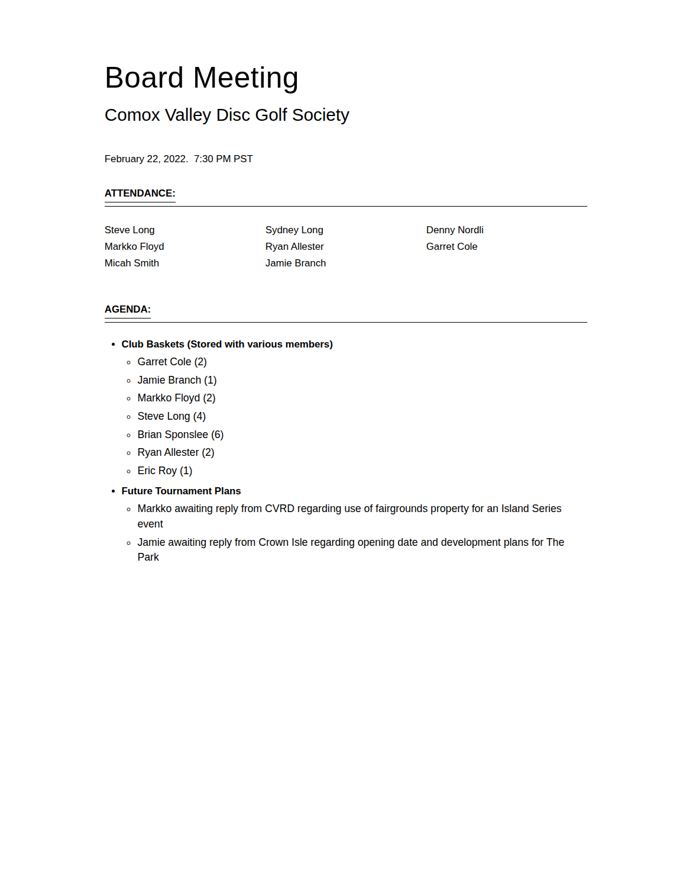Board Meeting
Comox Valley Disc Golf Society
February 22, 2022. 7:30 PM PST
Attendance:
| Steve Long | Sydney Long | Denny Nordli |
| Markko Floyd | Ryan Allester | Garret Cole |
| Micah Smith | Jamie Branch | |
Agenda:
Club Baskets (Stored with various members)
Garret Cole (2)
Jamie Branch (1)
Markko Floyd (2)
Steve Long (4)
Brian Sponslee (6)
Ryan Allester (2)
Eric Roy (1)
Future Tournament Plans
Markko awaiting reply from CVRD regarding use of fairgrounds property for an Island Series event
Jamie awaiting reply from Crown Isle regarding opening date and development plans for The Park